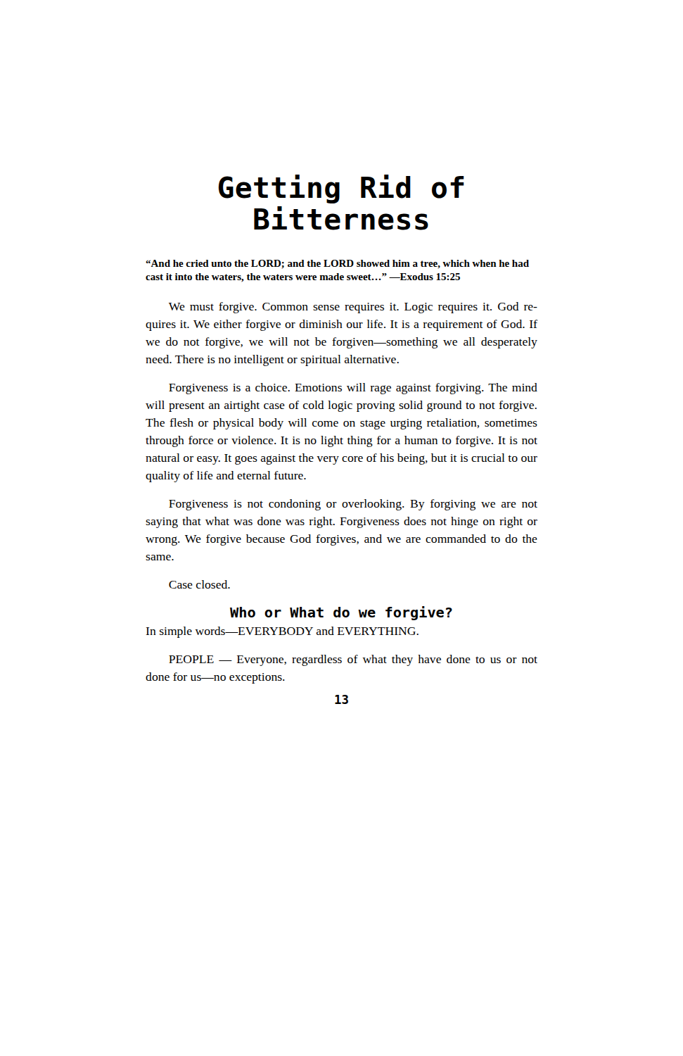Getting Rid of Bitterness
“And he cried unto the LORD; and the LORD showed him a tree, which when he had cast it into the waters, the waters were made sweet…” —Exodus 15:25
We must forgive. Common sense requires it. Logic requires it. God requires it. We either forgive or diminish our life. It is a requirement of God. If we do not forgive, we will not be forgiven—something we all desperately need. There is no intelligent or spiritual alternative.
Forgiveness is a choice. Emotions will rage against forgiving. The mind will present an airtight case of cold logic proving solid ground to not forgive. The flesh or physical body will come on stage urging retaliation, sometimes through force or violence. It is no light thing for a human to forgive. It is not natural or easy. It goes against the very core of his being, but it is crucial to our quality of life and eternal future.
Forgiveness is not condoning or overlooking. By forgiving we are not saying that what was done was right. Forgiveness does not hinge on right or wrong. We forgive because God forgives, and we are commanded to do the same.
Case closed.
Who or What do we forgive?
In simple words—EVERYBODY and EVERYTHING.
PEOPLE — Everyone, regardless of what they have done to us or not done for us—no exceptions.
13